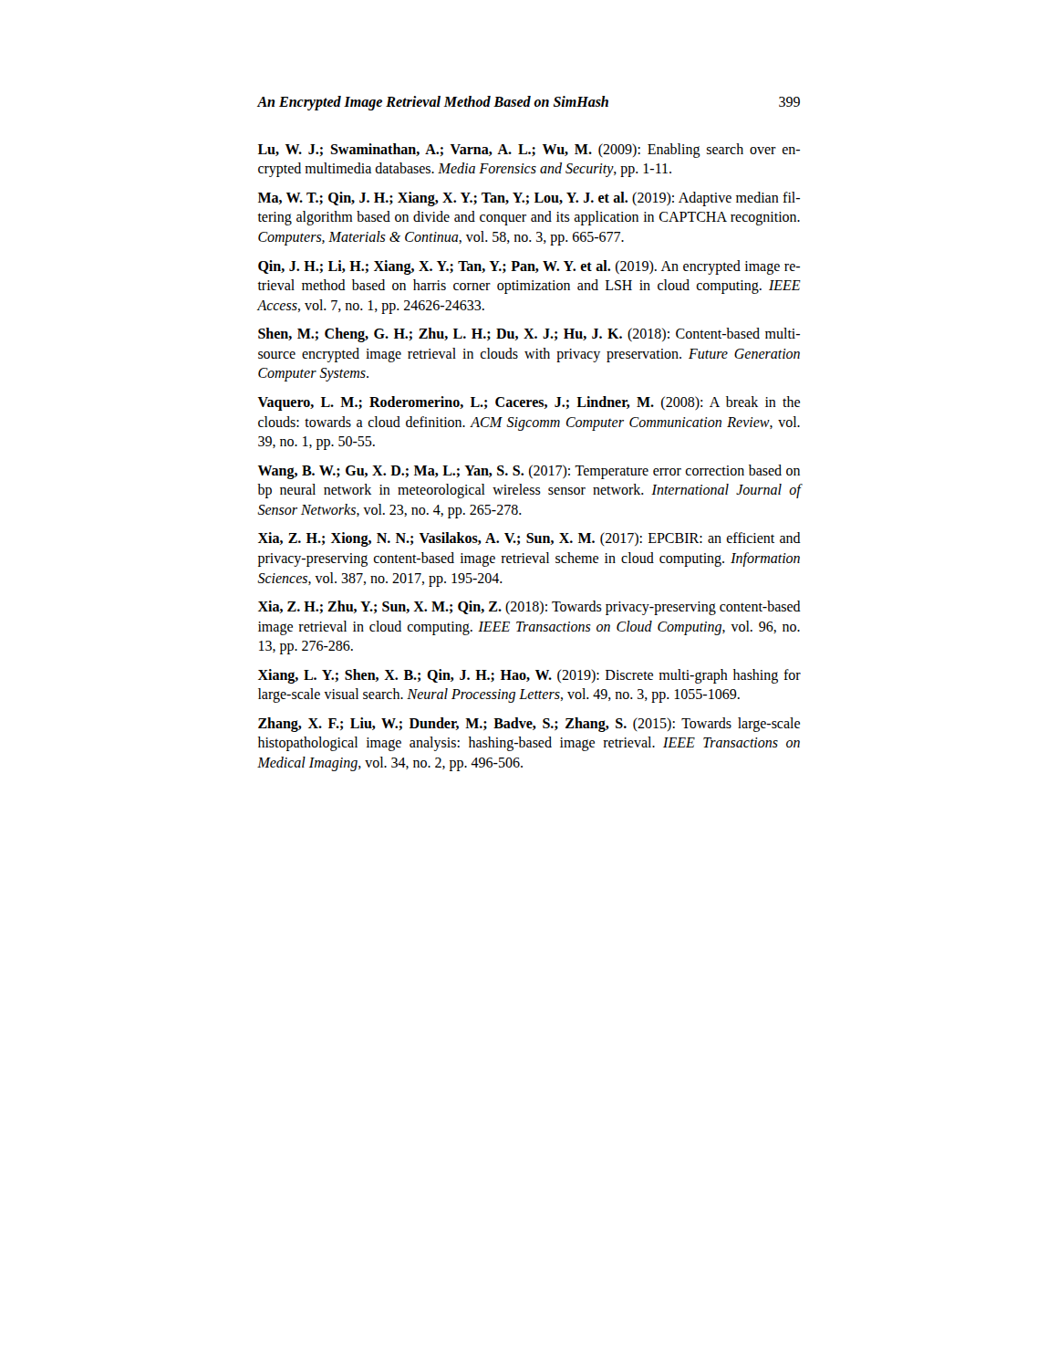An Encrypted Image Retrieval Method Based on SimHash 399
Lu, W. J.; Swaminathan, A.; Varna, A. L.; Wu, M. (2009): Enabling search over encrypted multimedia databases. Media Forensics and Security, pp. 1-11.
Ma, W. T.; Qin, J. H.; Xiang, X. Y.; Tan, Y.; Lou, Y. J. et al. (2019): Adaptive median filtering algorithm based on divide and conquer and its application in CAPTCHA recognition. Computers, Materials & Continua, vol. 58, no. 3, pp. 665-677.
Qin, J. H.; Li, H.; Xiang, X. Y.; Tan, Y.; Pan, W. Y. et al. (2019). An encrypted image retrieval method based on harris corner optimization and LSH in cloud computing. IEEE Access, vol. 7, no. 1, pp. 24626-24633.
Shen, M.; Cheng, G. H.; Zhu, L. H.; Du, X. J.; Hu, J. K. (2018): Content-based multi-source encrypted image retrieval in clouds with privacy preservation. Future Generation Computer Systems.
Vaquero, L. M.; Roderomerino, L.; Caceres, J.; Lindner, M. (2008): A break in the clouds: towards a cloud definition. ACM Sigcomm Computer Communication Review, vol. 39, no. 1, pp. 50-55.
Wang, B. W.; Gu, X. D.; Ma, L.; Yan, S. S. (2017): Temperature error correction based on bp neural network in meteorological wireless sensor network. International Journal of Sensor Networks, vol. 23, no. 4, pp. 265-278.
Xia, Z. H.; Xiong, N. N.; Vasilakos, A. V.; Sun, X. M. (2017): EPCBIR: an efficient and privacy-preserving content-based image retrieval scheme in cloud computing. Information Sciences, vol. 387, no. 2017, pp. 195-204.
Xia, Z. H.; Zhu, Y.; Sun, X. M.; Qin, Z. (2018): Towards privacy-preserving content-based image retrieval in cloud computing. IEEE Transactions on Cloud Computing, vol. 96, no. 13, pp. 276-286.
Xiang, L. Y.; Shen, X. B.; Qin, J. H.; Hao, W. (2019): Discrete multi-graph hashing for large-scale visual search. Neural Processing Letters, vol. 49, no. 3, pp. 1055-1069.
Zhang, X. F.; Liu, W.; Dunder, M.; Badve, S.; Zhang, S. (2015): Towards large-scale histopathological image analysis: hashing-based image retrieval. IEEE Transactions on Medical Imaging, vol. 34, no. 2, pp. 496-506.